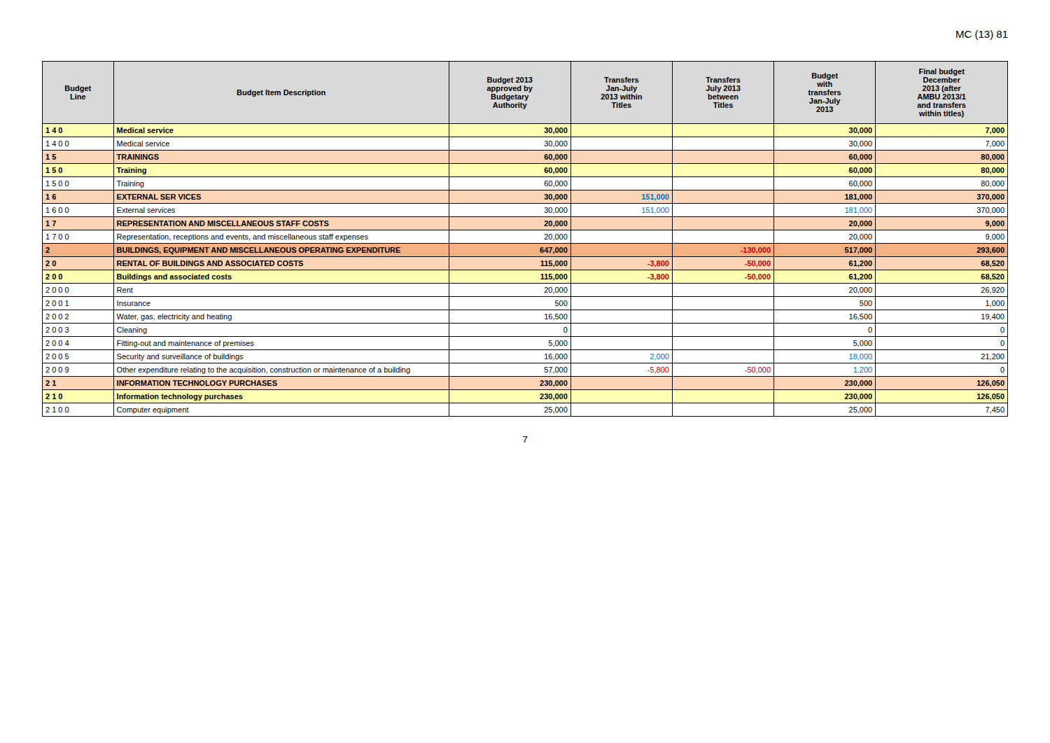MC (13) 81
| Budget Line | Budget Item Description | Budget 2013 approved by Budgetary Authority | Transfers Jan-July 2013 within Titles | Transfers July 2013 between Titles | Budget with transfers Jan-July 2013 | Final budget December 2013 (after AMBU 2013/1 and transfers within titles) |
| --- | --- | --- | --- | --- | --- | --- |
| 1 4 0 | Medical service | 30,000 | | | 30,000 | 7,000 |
| 1 4 0 0 | Medical service | 30,000 | | | 30,000 | 7,000 |
| 1 5 | TRAININGS | 60,000 | | | 60,000 | 80,000 |
| 1 5 0 | Training | 60,000 | | | 60,000 | 80,000 |
| 1 5 0 0 | Training | 60,000 | | | 60,000 | 80,000 |
| 1 6 | EXTERNAL SER VICES | 30,000 | 151,000 | | 181,000 | 370,000 |
| 1 6 0 0 | External services | 30,000 | 151,000 | | 181,000 | 370,000 |
| 1 7 | REPRESENTATION AND MISCELLANEOUS STAFF COSTS | 20,000 | | | 20,000 | 9,000 |
| 1 7 0 0 | Representation, receptions and events, and miscellaneous staff expenses | 20,000 | | | 20,000 | 9,000 |
| 2 | BUILDINGS, EQUIPMENT AND MISCELLANEOUS OPERATING EXPENDITURE | 647,000 | | -130,000 | 517,000 | 293,600 |
| 2 0 | RENTAL OF BUILDINGS AND ASSOCIATED COSTS | 115,000 | -3,800 | -50,000 | 61,200 | 68,520 |
| 2 0 0 | Buildings and associated costs | 115,000 | -3,800 | -50,000 | 61,200 | 68,520 |
| 2 0 0 0 | Rent | 20,000 | | | 20,000 | 26,920 |
| 2 0 0 1 | Insurance | 500 | | | 500 | 1,000 |
| 2 0 0 2 | Water, gas, electricity and heating | 16,500 | | | 16,500 | 19,400 |
| 2 0 0 3 | Cleaning | 0 | | | 0 | 0 |
| 2 0 0 4 | Fitting-out and maintenance of premises | 5,000 | | | 5,000 | 0 |
| 2 0 0 5 | Security and surveillance of buildings | 16,000 | 2,000 | | 18,000 | 21,200 |
| 2 0 0 9 | Other expenditure relating to the acquisition, construction or maintenance of a building | 57,000 | -5,800 | -50,000 | 1,200 | 0 |
| 2 1 | INFORMATION TECHNOLOGY PURCHASES | 230,000 | | | 230,000 | 126,050 |
| 2 1 0 | Information technology purchases | 230,000 | | | 230,000 | 126,050 |
| 2 1 0 0 | Computer equipment | 25,000 | | | 25,000 | 7,450 |
7